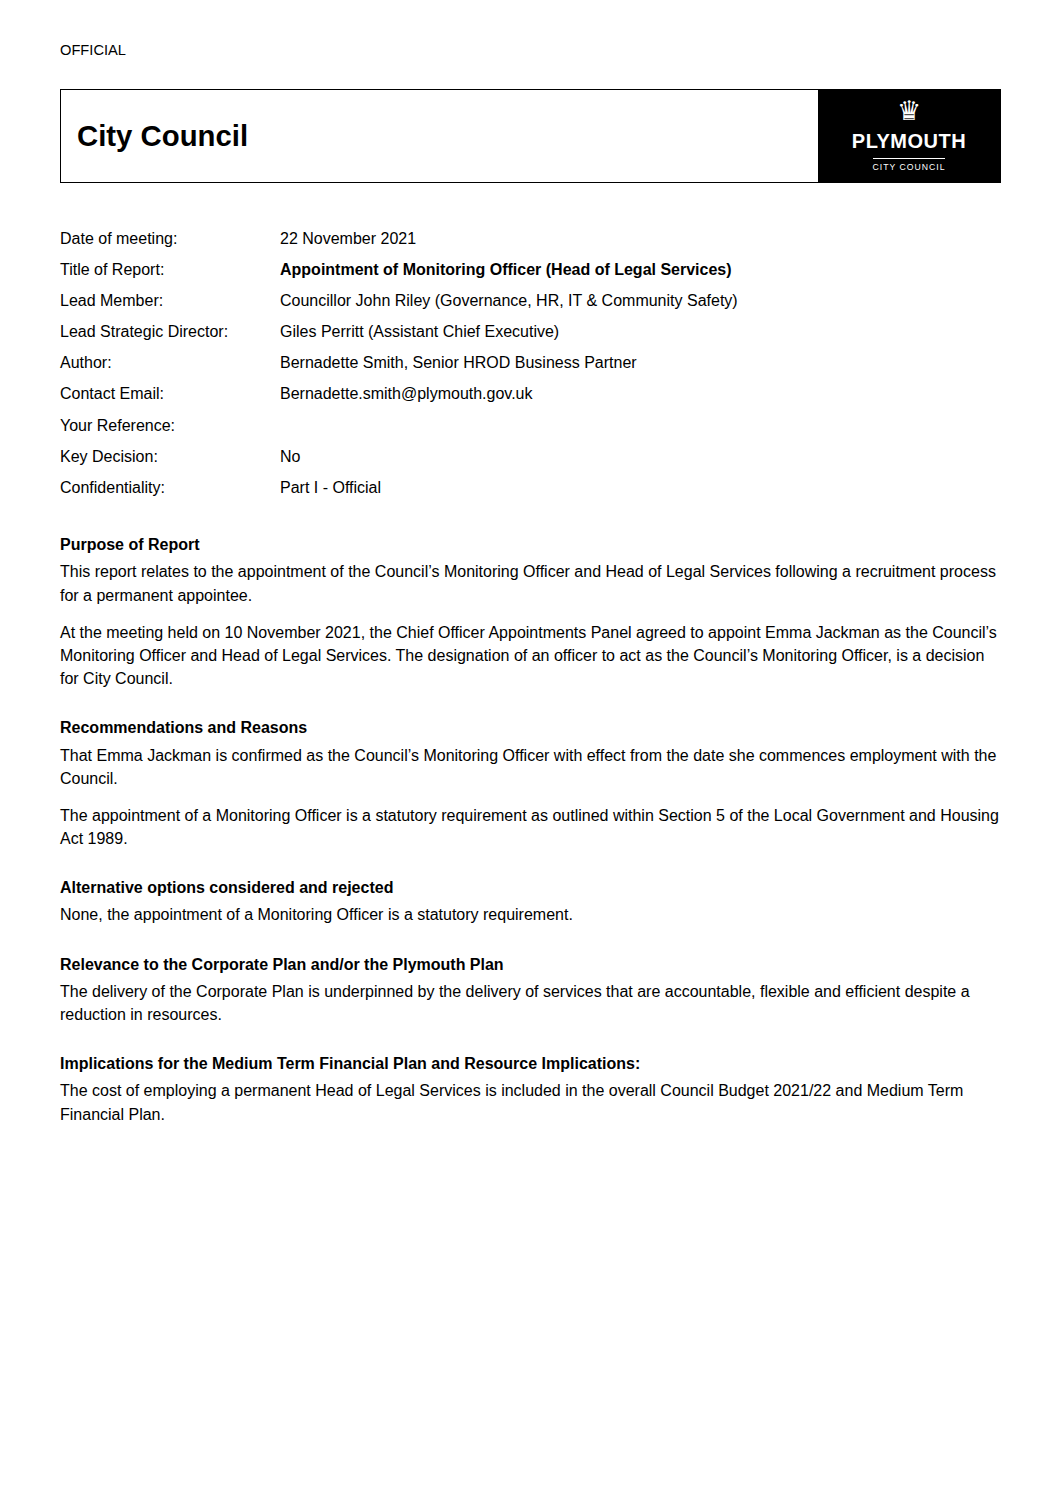OFFICIAL
City Council
♛
PLYMOUTH
CITY COUNCIL
| Date of meeting: | 22 November 2021 |
| Title of Report: | Appointment of Monitoring Officer (Head of Legal Services) |
| Lead Member: | Councillor John Riley (Governance, HR, IT & Community Safety) |
| Lead Strategic Director: | Giles Perritt (Assistant Chief Executive) |
| Author: | Bernadette Smith, Senior HROD Business Partner |
| Contact Email: | Bernadette.smith@plymouth.gov.uk |
| Your Reference: | |
| Key Decision: | No |
| Confidentiality: | Part I - Official |
Purpose of Report
This report relates to the appointment of the Council’s Monitoring Officer and Head of Legal Services following a recruitment process for a permanent appointee.
At the meeting held on 10 November 2021, the Chief Officer Appointments Panel agreed to appoint Emma Jackman as the Council’s Monitoring Officer and Head of Legal Services. The designation of an officer to act as the Council’s Monitoring Officer, is a decision for City Council.
Recommendations and Reasons
That Emma Jackman is confirmed as the Council’s Monitoring Officer with effect from the date she commences employment with the Council.
The appointment of a Monitoring Officer is a statutory requirement as outlined within Section 5 of the Local Government and Housing Act 1989.
Alternative options considered and rejected
None, the appointment of a Monitoring Officer is a statutory requirement.
Relevance to the Corporate Plan and/or the Plymouth Plan
The delivery of the Corporate Plan is underpinned by the delivery of services that are accountable, flexible and efficient despite a reduction in resources.
Implications for the Medium Term Financial Plan and Resource Implications:
The cost of employing a permanent Head of Legal Services is included in the overall Council Budget 2021/22 and Medium Term Financial Plan.